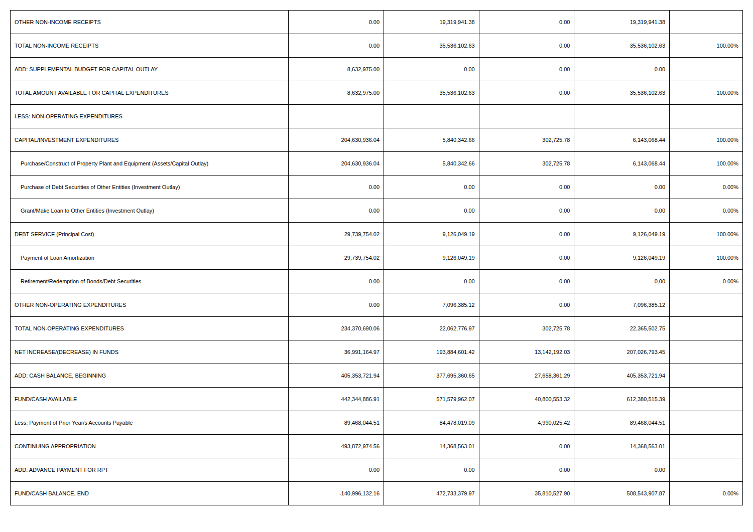| OTHER NON-INCOME RECEIPTS | 0.00 | 19,319,941.38 | 0.00 | 19,319,941.38 | |
| TOTAL NON-INCOME RECEIPTS | 0.00 | 35,536,102.63 | 0.00 | 35,536,102.63 | 100.00% |
| ADD: SUPPLEMENTAL BUDGET FOR CAPITAL OUTLAY | 8,632,975.00 | 0.00 | 0.00 | 0.00 | |
| TOTAL AMOUNT AVAILABLE FOR CAPITAL EXPENDITURES | 8,632,975.00 | 35,536,102.63 | 0.00 | 35,536,102.63 | 100.00% |
| LESS: NON-OPERATING EXPENDITURES | | | | | |
| CAPITAL/INVESTMENT EXPENDITURES | 204,630,936.04 | 5,840,342.66 | 302,725.78 | 6,143,068.44 | 100.00% |
| Purchase/Construct of Property Plant and Equipment (Assets/Capital Outlay) | 204,630,936.04 | 5,840,342.66 | 302,725.78 | 6,143,068.44 | 100.00% |
| Purchase of Debt Securities of Other Entities (Investment Outlay) | 0.00 | 0.00 | 0.00 | 0.00 | 0.00% |
| Grant/Make Loan to Other Entities (Investment Outlay) | 0.00 | 0.00 | 0.00 | 0.00 | 0.00% |
| DEBT SERVICE (Principal Cost) | 29,739,754.02 | 9,126,049.19 | 0.00 | 9,126,049.19 | 100.00% |
| Payment of Loan Amortization | 29,739,754.02 | 9,126,049.19 | 0.00 | 9,126,049.19 | 100.00% |
| Retirement/Redemption of Bonds/Debt Securities | 0.00 | 0.00 | 0.00 | 0.00 | 0.00% |
| OTHER NON-OPERATING EXPENDITURES | 0.00 | 7,096,385.12 | 0.00 | 7,096,385.12 | |
| TOTAL NON-OPERATING EXPENDITURES | 234,370,690.06 | 22,062,776.97 | 302,725.78 | 22,365,502.75 | |
| NET INCREASE/(DECREASE) IN FUNDS | 36,991,164.97 | 193,884,601.42 | 13,142,192.03 | 207,026,793.45 | |
| ADD: CASH BALANCE, BEGINNING | 405,353,721.94 | 377,695,360.65 | 27,658,361.29 | 405,353,721.94 | |
| FUND/CASH AVAILABLE | 442,344,886.91 | 571,579,962.07 | 40,800,553.32 | 612,380,515.39 | |
| Less: Payment of Prior Year/s Accounts Payable | 89,468,044.51 | 84,478,019.09 | 4,990,025.42 | 89,468,044.51 | |
| CONTINUING APPROPRIATION | 493,872,974.56 | 14,368,563.01 | 0.00 | 14,368,563.01 | |
| ADD: ADVANCE PAYMENT FOR RPT | 0.00 | 0.00 | 0.00 | 0.00 | |
| FUND/CASH BALANCE, END | -140,996,132.16 | 472,733,379.97 | 35,810,527.90 | 508,543,907.87 | 0.00% |